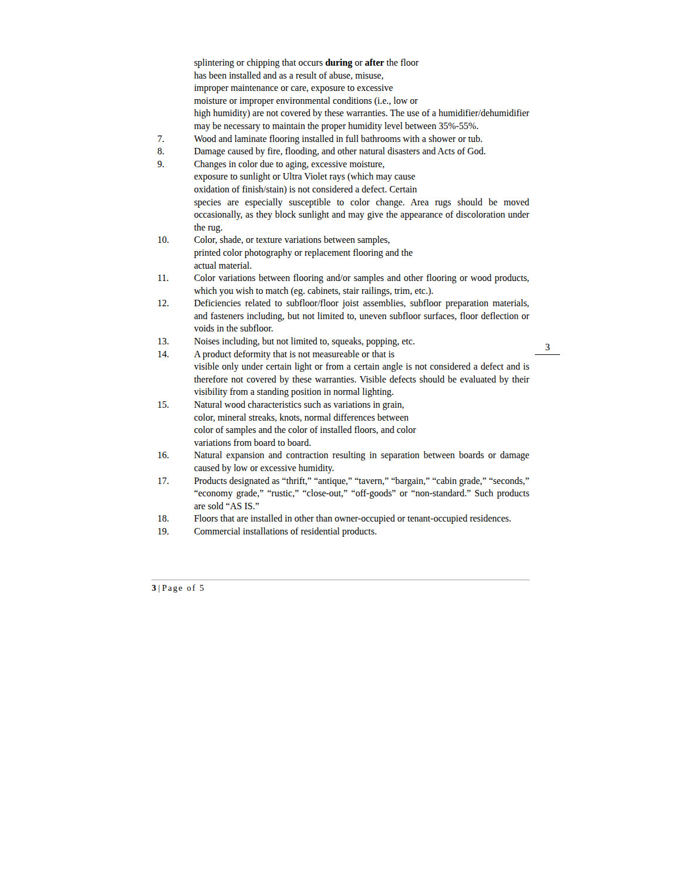splintering or chipping that occurs during or after the floor
has been installed and as a result of abuse, misuse,
improper maintenance or care, exposure to excessive
moisture or improper environmental conditions (i.e., low or
high humidity) are not covered by these warranties. The use of a humidifier/dehumidifier may be necessary to maintain the proper humidity level between 35%-55%.
7.
Wood and laminate flooring installed in full bathrooms with a shower or tub.
8.
Damage caused by fire, flooding, and other natural disasters and Acts of God.
9.
Changes in color due to aging, excessive moisture,
exposure to sunlight or Ultra Violet rays (which may cause
oxidation of finish/stain) is not considered a defect. Certain
species are especially susceptible to color change. Area rugs should be moved occasionally, as they block sunlight and may give the appearance of discoloration under the rug.
10.
Color, shade, or texture variations between samples,
printed color photography or replacement flooring and the
actual material.
11.
Color variations between flooring and/or samples and other flooring or wood products, which you wish to match (eg. cabinets, stair railings, trim, etc.).
12.
Deficiencies related to subfloor/floor joist assemblies, subfloor preparation materials, and fasteners including, but not limited to, uneven subfloor surfaces, floor deflection or voids in the subfloor.
13.
Noises including, but not limited to, squeaks, popping, etc.
14.
A product deformity that is not measureable or that is
visible only under certain light or from a certain angle is not considered a defect and is therefore not covered by these warranties. Visible defects should be evaluated by their visibility from a standing position in normal lighting.
15.
Natural wood characteristics such as variations in grain,
color, mineral streaks, knots, normal differences between
color of samples and the color of installed floors, and color
variations from board to board.
16.
Natural expansion and contraction resulting in separation between boards or damage caused by low or excessive humidity.
17.
Products designated as “thrift,” “antique,” “tavern,” “bargain,” “cabin grade,” “seconds,” “economy grade,” “rustic,” “close-out,” “off-goods” or “non-standard.” Such products are sold “AS IS.”
18.
Floors that are installed in other than owner-occupied or tenant-occupied residences.
19.
Commercial installations of residential products.
3
3 | Page of 5